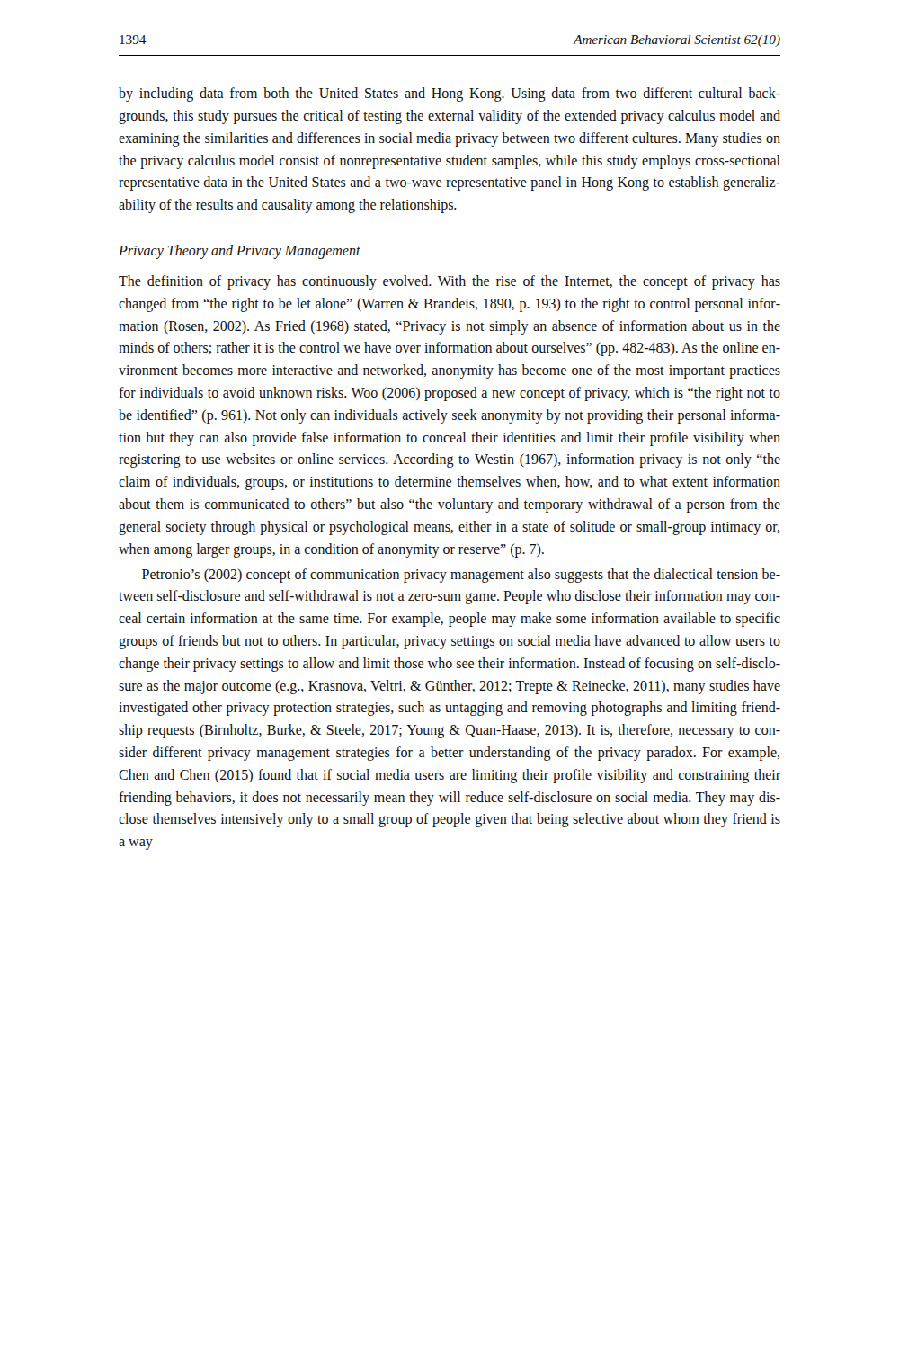1394 American Behavioral Scientist 62(10)
by including data from both the United States and Hong Kong. Using data from two different cultural backgrounds, this study pursues the critical of testing the external validity of the extended privacy calculus model and examining the similarities and differences in social media privacy between two different cultures. Many studies on the privacy calculus model consist of nonrepresentative student samples, while this study employs cross-sectional representative data in the United States and a two-wave representative panel in Hong Kong to establish generalizability of the results and causality among the relationships.
Privacy Theory and Privacy Management
The definition of privacy has continuously evolved. With the rise of the Internet, the concept of privacy has changed from “the right to be let alone” (Warren & Brandeis, 1890, p. 193) to the right to control personal information (Rosen, 2002). As Fried (1968) stated, “Privacy is not simply an absence of information about us in the minds of others; rather it is the control we have over information about ourselves” (pp. 482-483). As the online environment becomes more interactive and networked, anonymity has become one of the most important practices for individuals to avoid unknown risks. Woo (2006) proposed a new concept of privacy, which is “the right not to be identified” (p. 961). Not only can individuals actively seek anonymity by not providing their personal information but they can also provide false information to conceal their identities and limit their profile visibility when registering to use websites or online services. According to Westin (1967), information privacy is not only “the claim of individuals, groups, or institutions to determine themselves when, how, and to what extent information about them is communicated to others” but also “the voluntary and temporary withdrawal of a person from the general society through physical or psychological means, either in a state of solitude or small-group intimacy or, when among larger groups, in a condition of anonymity or reserve” (p. 7).
Petronio’s (2002) concept of communication privacy management also suggests that the dialectical tension between self-disclosure and self-withdrawal is not a zero-sum game. People who disclose their information may conceal certain information at the same time. For example, people may make some information available to specific groups of friends but not to others. In particular, privacy settings on social media have advanced to allow users to change their privacy settings to allow and limit those who see their information. Instead of focusing on self-disclosure as the major outcome (e.g., Krasnova, Veltri, & Günther, 2012; Trepte & Reinecke, 2011), many studies have investigated other privacy protection strategies, such as untagging and removing photographs and limiting friendship requests (Birnholtz, Burke, & Steele, 2017; Young & Quan-Haase, 2013). It is, therefore, necessary to consider different privacy management strategies for a better understanding of the privacy paradox. For example, Chen and Chen (2015) found that if social media users are limiting their profile visibility and constraining their friending behaviors, it does not necessarily mean they will reduce self-disclosure on social media. They may disclose themselves intensively only to a small group of people given that being selective about whom they friend is a way